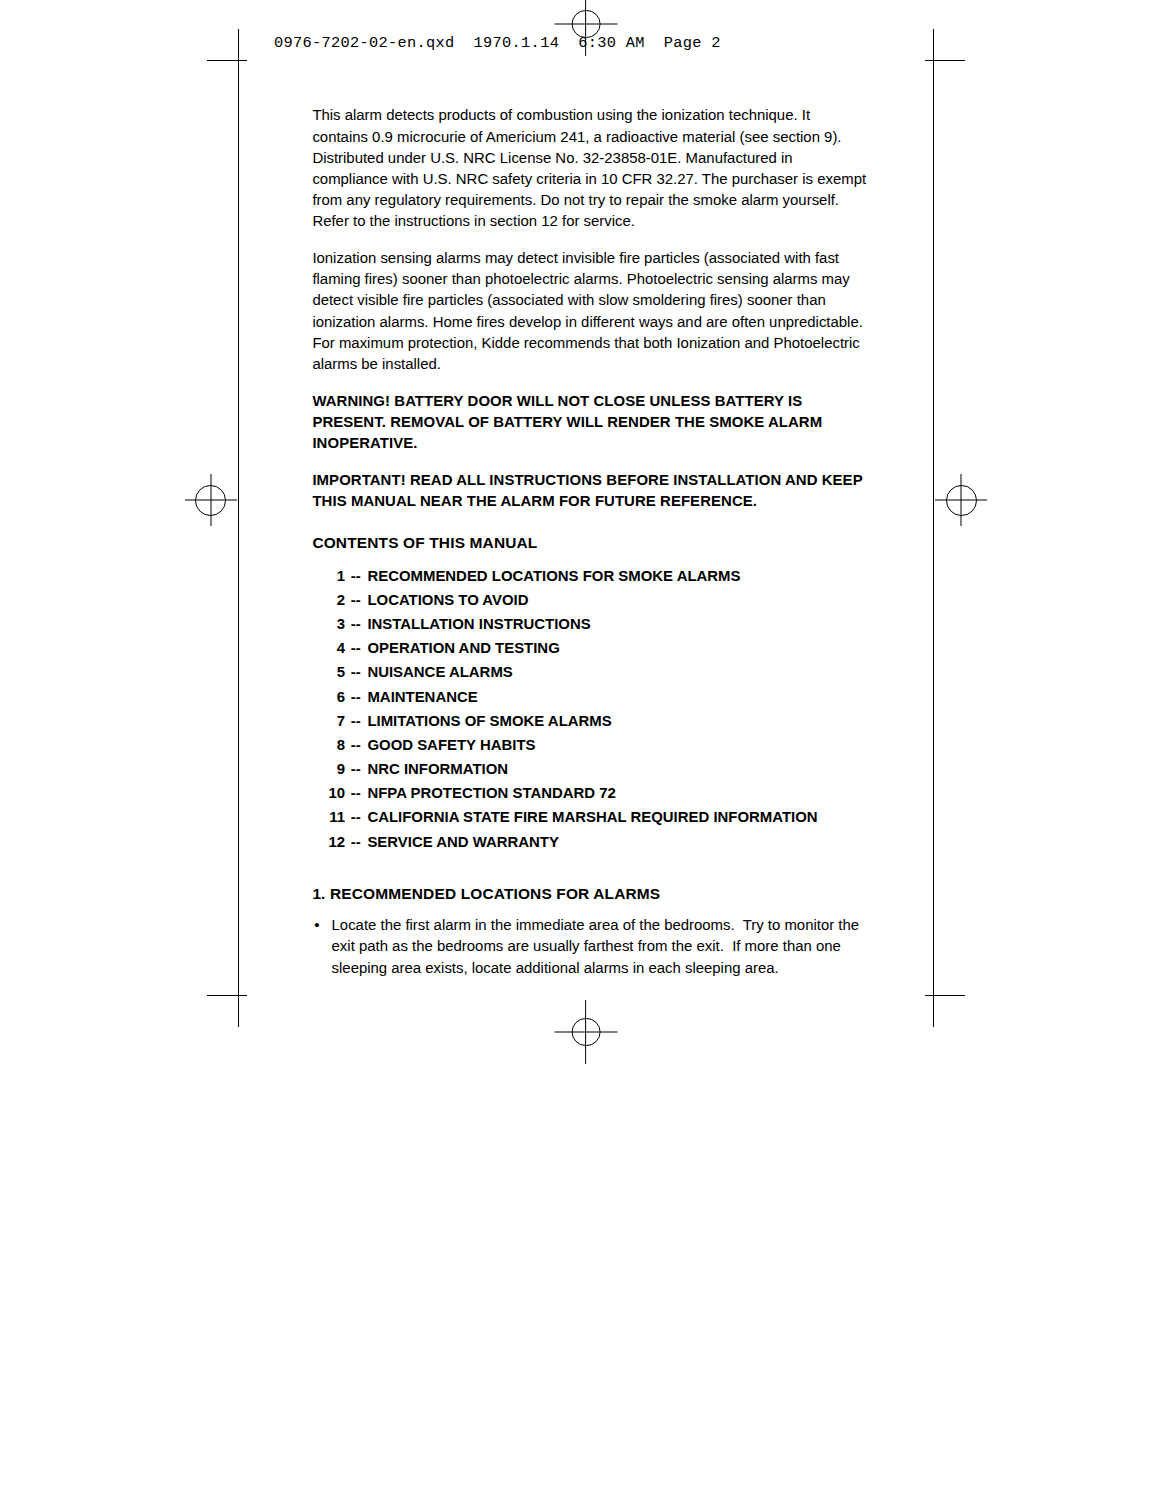0976-7202-02-en.qxd 1970.1.14 6:30 AM Page 2
This alarm detects products of combustion using the ionization technique. It contains 0.9 microcurie of Americium 241, a radioactive material (see section 9). Distributed under U.S. NRC License No. 32-23858-01E. Manufactured in compliance with U.S. NRC safety criteria in 10 CFR 32.27. The purchaser is exempt from any regulatory requirements. Do not try to repair the smoke alarm yourself. Refer to the instructions in section 12 for service.
Ionization sensing alarms may detect invisible fire particles (associated with fast flaming fires) sooner than photoelectric alarms. Photoelectric sensing alarms may detect visible fire particles (associated with slow smoldering fires) sooner than ionization alarms. Home fires develop in different ways and are often unpredictable. For maximum protection, Kidde recommends that both Ionization and Photoelectric alarms be installed.
WARNING! BATTERY DOOR WILL NOT CLOSE UNLESS BATTERY IS PRESENT. REMOVAL OF BATTERY WILL RENDER THE SMOKE ALARM INOPERATIVE.
IMPORTANT! READ ALL INSTRUCTIONS BEFORE INSTALLATION AND KEEP THIS MANUAL NEAR THE ALARM FOR FUTURE REFERENCE.
CONTENTS OF THIS MANUAL
1--RECOMMENDED LOCATIONS FOR SMOKE ALARMS
2--LOCATIONS TO AVOID
3--INSTALLATION INSTRUCTIONS
4--OPERATION AND TESTING
5--NUISANCE ALARMS
6--MAINTENANCE
7--LIMITATIONS OF SMOKE ALARMS
8--GOOD SAFETY HABITS
9--NRC INFORMATION
10--NFPA PROTECTION STANDARD 72
11--CALIFORNIA STATE FIRE MARSHAL REQUIRED INFORMATION
12--SERVICE AND WARRANTY
1. RECOMMENDED LOCATIONS FOR ALARMS
Locate the first alarm in the immediate area of the bedrooms. Try to monitor the exit path as the bedrooms are usually farthest from the exit. If more than one sleeping area exists, locate additional alarms in each sleeping area.